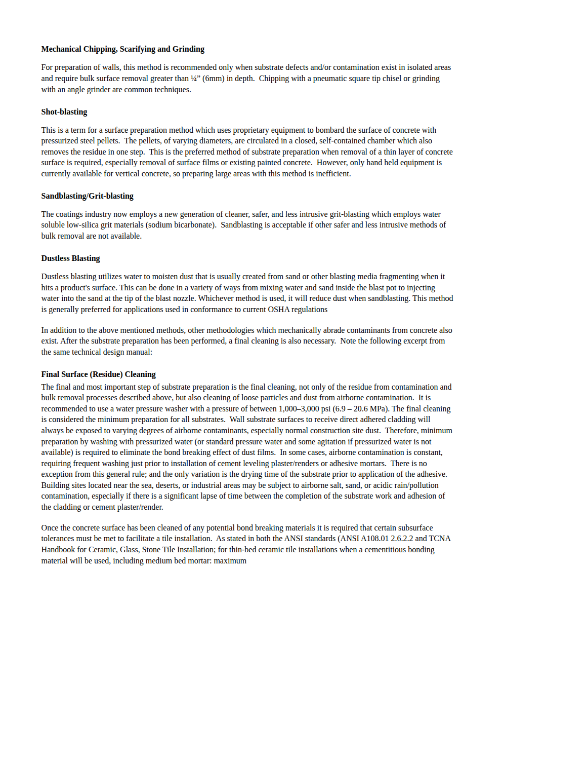Mechanical Chipping, Scarifying and Grinding
For preparation of walls, this method is recommended only when substrate defects and/or contamination exist in isolated areas and require bulk surface removal greater than ¼” (6mm) in depth. Chipping with a pneumatic square tip chisel or grinding with an angle grinder are common techniques.
Shot-blasting
This is a term for a surface preparation method which uses proprietary equipment to bombard the surface of concrete with pressurized steel pellets. The pellets, of varying diameters, are circulated in a closed, self-contained chamber which also removes the residue in one step. This is the preferred method of substrate preparation when removal of a thin layer of concrete surface is required, especially removal of surface films or existing painted concrete. However, only hand held equipment is currently available for vertical concrete, so preparing large areas with this method is inefficient.
Sandblasting/Grit-blasting
The coatings industry now employs a new generation of cleaner, safer, and less intrusive grit-blasting which employs water soluble low-silica grit materials (sodium bicarbonate). Sandblasting is acceptable if other safer and less intrusive methods of bulk removal are not available.
Dustless Blasting
Dustless blasting utilizes water to moisten dust that is usually created from sand or other blasting media fragmenting when it hits a product's surface. This can be done in a variety of ways from mixing water and sand inside the blast pot to injecting water into the sand at the tip of the blast nozzle. Whichever method is used, it will reduce dust when sandblasting. This method is generally preferred for applications used in conformance to current OSHA regulations
In addition to the above mentioned methods, other methodologies which mechanically abrade contaminants from concrete also exist. After the substrate preparation has been performed, a final cleaning is also necessary. Note the following excerpt from the same technical design manual:
Final Surface (Residue) Cleaning
The final and most important step of substrate preparation is the final cleaning, not only of the residue from contamination and bulk removal processes described above, but also cleaning of loose particles and dust from airborne contamination. It is recommended to use a water pressure washer with a pressure of between 1,000–3,000 psi (6.9 – 20.6 MPa). The final cleaning is considered the minimum preparation for all substrates. Wall substrate surfaces to receive direct adhered cladding will always be exposed to varying degrees of airborne contaminants, especially normal construction site dust. Therefore, minimum preparation by washing with pressurized water (or standard pressure water and some agitation if pressurized water is not available) is required to eliminate the bond breaking effect of dust films. In some cases, airborne contamination is constant, requiring frequent washing just prior to installation of cement leveling plaster/renders or adhesive mortars. There is no exception from this general rule; and the only variation is the drying time of the substrate prior to application of the adhesive. Building sites located near the sea, deserts, or industrial areas may be subject to airborne salt, sand, or acidic rain/pollution contamination, especially if there is a significant lapse of time between the completion of the substrate work and adhesion of the cladding or cement plaster/render.
Once the concrete surface has been cleaned of any potential bond breaking materials it is required that certain subsurface tolerances must be met to facilitate a tile installation. As stated in both the ANSI standards (ANSI A108.01 2.6.2.2 and TCNA Handbook for Ceramic, Glass, Stone Tile Installation; for thin-bed ceramic tile installations when a cementitious bonding material will be used, including medium bed mortar: maximum